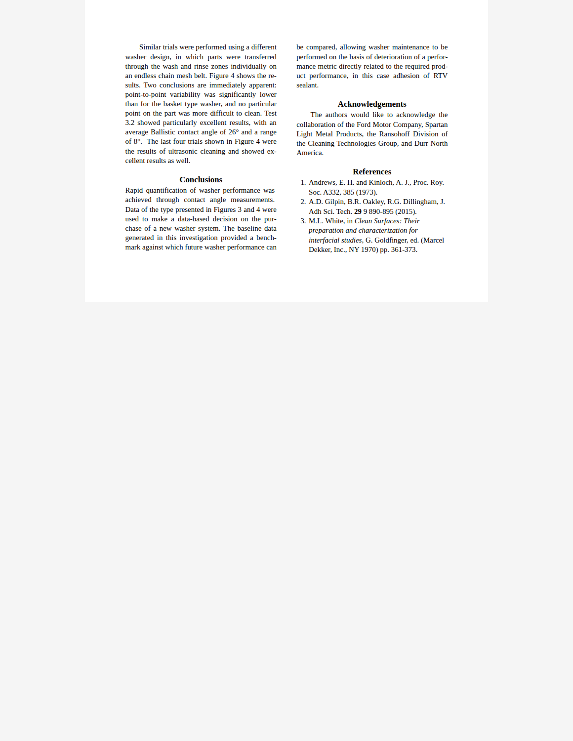Similar trials were performed using a different washer design, in which parts were transferred through the wash and rinse zones individually on an endless chain mesh belt. Figure 4 shows the results. Two conclusions are immediately apparent: point-to-point variability was significantly lower than for the basket type washer, and no particular point on the part was more difficult to clean. Test 3.2 showed particularly excellent results, with an average Ballistic contact angle of 26° and a range of 8°. The last four trials shown in Figure 4 were the results of ultrasonic cleaning and showed excellent results as well.
Conclusions
Rapid quantification of washer performance was achieved through contact angle measurements. Data of the type presented in Figures 3 and 4 were used to make a data-based decision on the purchase of a new washer system. The baseline data generated in this investigation provided a benchmark against which future washer performance can be compared, allowing washer maintenance to be performed on the basis of deterioration of a performance metric directly related to the required product performance, in this case adhesion of RTV sealant.
Acknowledgements
The authors would like to acknowledge the collaboration of the Ford Motor Company, Spartan Light Metal Products, the Ransohoff Division of the Cleaning Technologies Group, and Durr North America.
References
Andrews, E. H. and Kinloch, A. J., Proc. Roy. Soc. A332, 385 (1973).
A.D. Gilpin, B.R. Oakley, R.G. Dillingham, J. Adh Sci. Tech. 29 9 890-895 (2015).
M.L. White, in Clean Surfaces: Their preparation and characterization for interfacial studies, G. Goldfinger, ed. (Marcel Dekker, Inc., NY 1970) pp. 361-373.